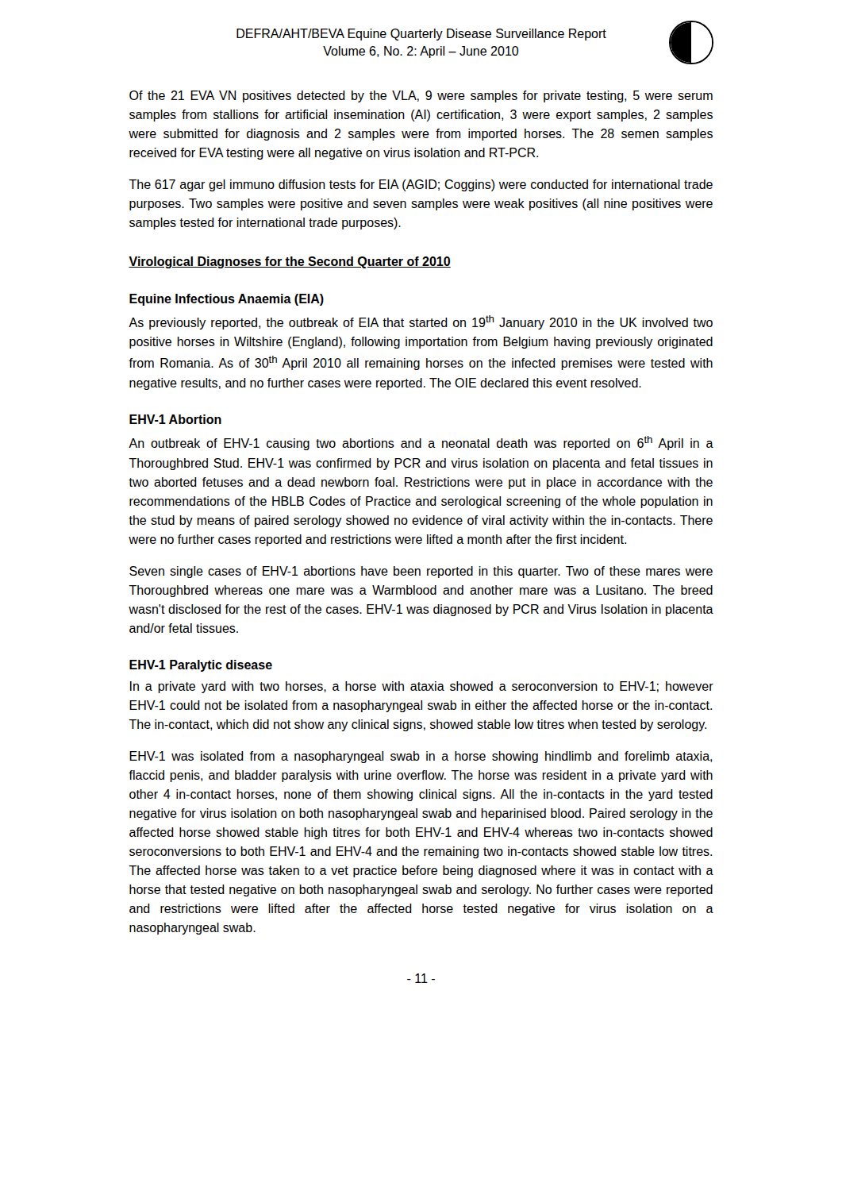DEFRA/AHT/BEVA Equine Quarterly Disease Surveillance Report
Volume 6, No. 2: April – June 2010
Of the 21 EVA VN positives detected by the VLA, 9 were samples for private testing, 5 were serum samples from stallions for artificial insemination (AI) certification, 3 were export samples, 2 samples were submitted for diagnosis and 2 samples were from imported horses. The 28 semen samples received for EVA testing were all negative on virus isolation and RT-PCR.
The 617 agar gel immuno diffusion tests for EIA (AGID; Coggins) were conducted for international trade purposes. Two samples were positive and seven samples were weak positives (all nine positives were samples tested for international trade purposes).
Virological Diagnoses for the Second Quarter of 2010
Equine Infectious Anaemia (EIA)
As previously reported, the outbreak of EIA that started on 19th January 2010 in the UK involved two positive horses in Wiltshire (England), following importation from Belgium having previously originated from Romania. As of 30th April 2010 all remaining horses on the infected premises were tested with negative results, and no further cases were reported. The OIE declared this event resolved.
EHV-1 Abortion
An outbreak of EHV-1 causing two abortions and a neonatal death was reported on 6th April in a Thoroughbred Stud. EHV-1 was confirmed by PCR and virus isolation on placenta and fetal tissues in two aborted fetuses and a dead newborn foal. Restrictions were put in place in accordance with the recommendations of the HBLB Codes of Practice and serological screening of the whole population in the stud by means of paired serology showed no evidence of viral activity within the in-contacts. There were no further cases reported and restrictions were lifted a month after the first incident.
Seven single cases of EHV-1 abortions have been reported in this quarter. Two of these mares were Thoroughbred whereas one mare was a Warmblood and another mare was a Lusitano. The breed wasn't disclosed for the rest of the cases. EHV-1 was diagnosed by PCR and Virus Isolation in placenta and/or fetal tissues.
EHV-1 Paralytic disease
In a private yard with two horses, a horse with ataxia showed a seroconversion to EHV-1; however EHV-1 could not be isolated from a nasopharyngeal swab in either the affected horse or the in-contact. The in-contact, which did not show any clinical signs, showed stable low titres when tested by serology.
EHV-1 was isolated from a nasopharyngeal swab in a horse showing hindlimb and forelimb ataxia, flaccid penis, and bladder paralysis with urine overflow. The horse was resident in a private yard with other 4 in-contact horses, none of them showing clinical signs. All the in-contacts in the yard tested negative for virus isolation on both nasopharyngeal swab and heparinised blood. Paired serology in the affected horse showed stable high titres for both EHV-1 and EHV-4 whereas two in-contacts showed seroconversions to both EHV-1 and EHV-4 and the remaining two in-contacts showed stable low titres. The affected horse was taken to a vet practice before being diagnosed where it was in contact with a horse that tested negative on both nasopharyngeal swab and serology. No further cases were reported and restrictions were lifted after the affected horse tested negative for virus isolation on a nasopharyngeal swab.
- 11 -